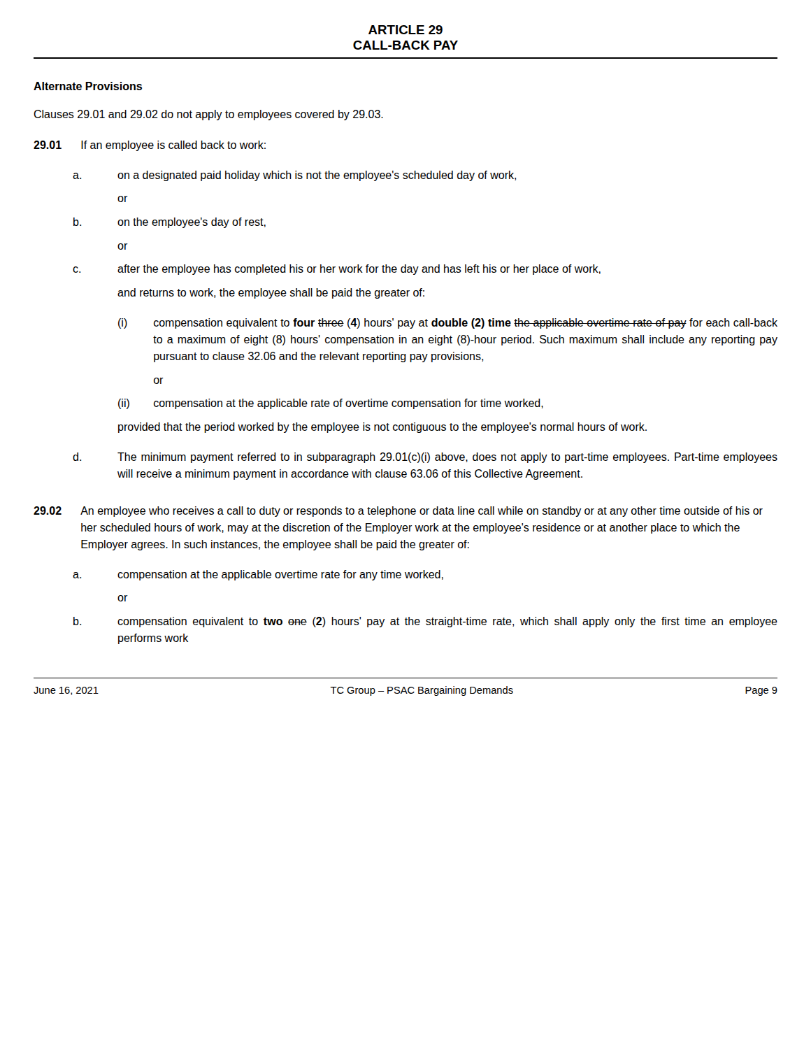ARTICLE 29
CALL-BACK PAY
Alternate Provisions
Clauses 29.01 and 29.02 do not apply to employees covered by 29.03.
29.01
If an employee is called back to work:
a.
on a designated paid holiday which is not the employee's scheduled day of work,
or
b.
on the employee's day of rest,
or
c.
after the employee has completed his or her work for the day and has left his or her place of work,
and returns to work, the employee shall be paid the greater of:
(i)
compensation equivalent to four three (4) hours' pay at double (2) time the applicable overtime rate of pay for each call-back to a maximum of eight (8) hours' compensation in an eight (8)-hour period. Such maximum shall include any reporting pay pursuant to clause 32.06 and the relevant reporting pay provisions,
or
(ii)
compensation at the applicable rate of overtime compensation for time worked,
provided that the period worked by the employee is not contiguous to the employee's normal hours of work.
d.
The minimum payment referred to in subparagraph 29.01(c)(i) above, does not apply to part-time employees. Part-time employees will receive a minimum payment in accordance with clause 63.06 of this Collective Agreement.
29.02
An employee who receives a call to duty or responds to a telephone or data line call while on standby or at any other time outside of his or her scheduled hours of work, may at the discretion of the Employer work at the employee's residence or at another place to which the Employer agrees. In such instances, the employee shall be paid the greater of:
a.
compensation at the applicable overtime rate for any time worked,
or
b.
compensation equivalent to two one (2) hours' pay at the straight-time rate, which shall apply only the first time an employee performs work
June 16, 2021
TC Group – PSAC Bargaining Demands
Page 9